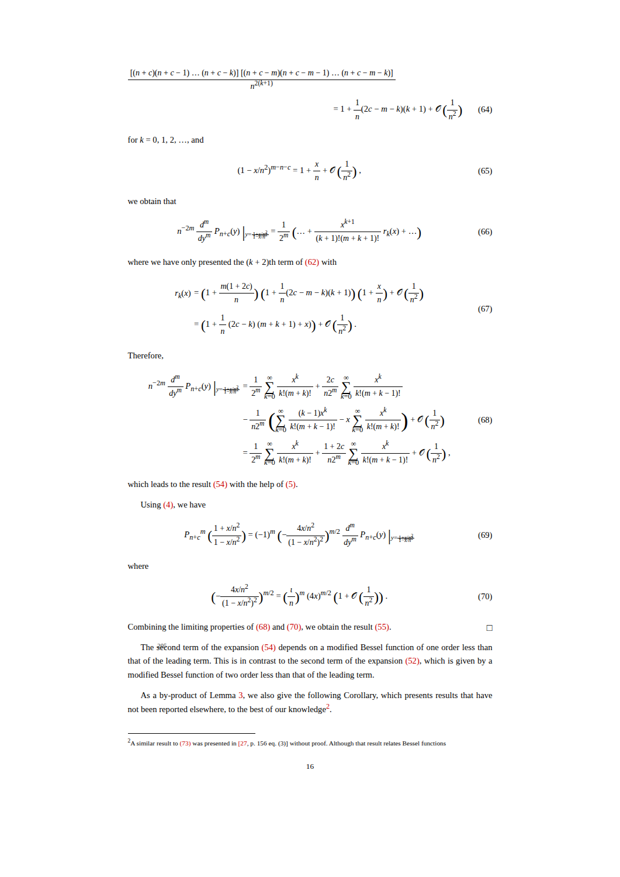[(n + c)(n + c − 1) … (n + c − k)] [(n + c − m)(n + c − m − 1) … (n + c − m − k)] n2(k+1)
= 1 + 1 n(2c − m − k)(k + 1) + 𝒪 (1 n2)
(64)
for k = 0, 1, 2, …, and
(1 − x/n2)m−n−c = 1 + xn + 𝒪 (1 n2) ,
(65)
we obtain that
n−2m dm dym Pn+c(y) |y=1+x/n21−x/n2 = 12m (… + xk+1(k + 1)!(m + k + 1)! rk(x) + …)
(66)
where we have only presented the (k + 2)th term of (62) with
| r k ( x ) | = ( 1 + m (1 + 2 c ) n ) ( 1 + 1 n (2 c − m − k )( k + 1) ) ( 1 + x n ) + 𝒪 ( 1 n 2 ) |
| | = ( 1 + 1 n (2 c − k ) ( m + k + 1) + x ) ) + 𝒪 ( 1 n 2 ) . |
(67)
Therefore,
| n −2 m d m dy m P n + c ( y ) / y = 1+ x / n 2 1− x / n 2 | = 1 2 m ∞ ∑ k =0 x k k !( m + k )! + 2 c n 2 m ∞ ∑ k =0 x k k !( m + k − 1)! |
| | − 1 n 2 m ( ∞ ∑ k =0 ( k − 1) x k k !( m + k − 1)! − x ∞ ∑ k =0 x k k !( m + k )! ) + 𝒪 ( 1 n 2 ) |
| | = 1 2 m ∞ ∑ k =0 x k k !( m + k )! + 1 + 2 c n 2 m ∞ ∑ k =0 x k k !( m + k − 1)! + 𝒪 ( 1 n 2 ) , |
(68)
which leads to the result (54) with the help of (5).
Using (4), we have
Pn+cm (1 + x/n21 − x/n2) = (−1)m (−4x/n2(1 − x/n2)2)m/2 dm dym Pn+c(y) |y=1+x/n21−x/n2
(69)
where
(−4x/n2(1 − x/n2)2)m/2 = (ιn)m (4x)m/2 (1 + 𝒪 (1 n2)) .
(70)
Combining the limiting properties of (68) and (70), we obtain the result (55). □
205 The second term of the expansion (54) depends on a modified Bessel function of one order less than that of the leading term. This is in contrast to the second term of the expansion (52), which is given by a modified Bessel function of two order less than that of the leading term.
As a by-product of Lemma 3, we also give the following Corollary, which presents results that have not been reported elsewhere, to the best of our knowledge2.
2A similar result to (73) was presented in [27, p. 156 eq. (3)] without proof. Although that result relates Bessel functions
16